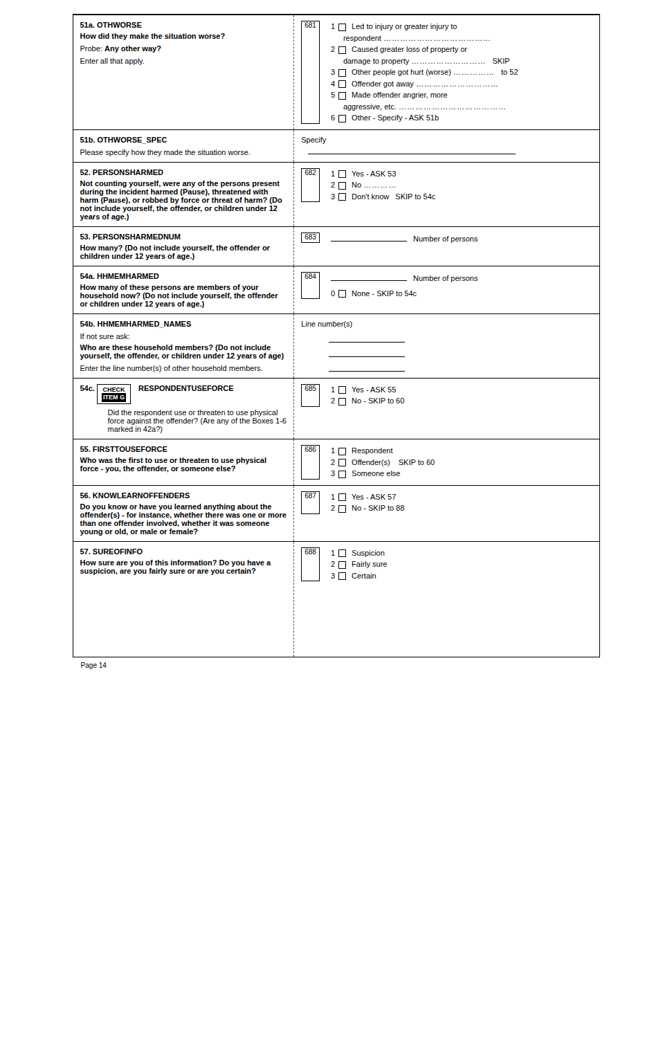| 51a. OTHWORSE How did they make the situation worse? Probe: Any other way? Enter all that apply. | 681 1 Led to injury or greater injury to respondent ………………………………… 2 Caused greater loss of property or damage to property ……………………… SKIP 3 Other people got hurt (worse) …………… to 52 4 Offender got away ………………………… 5 Made offender angrier, more aggressive, etc. ………………………………… 6 Other - Specify - ASK 51b |
| 51b. OTHWORSE_SPEC Please specify how they made the situation worse. | Specify |
| 52. PERSONSHARMED Not counting yourself, were any of the persons present during the incident harmed (Pause), threatened with harm (Pause), or robbed by force or threat of harm? (Do not include yourself, the offender, or children under 12 years of age.) | 682 1 Yes - ASK 53 2 No ………… 3 Don't know SKIP to 54c |
| 53. PERSONSHARMEDNUM How many? (Do not include yourself, the offender or children under 12 years of age.) | 683 Number of persons |
| 54a. HHMEMHARMED How many of these persons are members of your household now? (Do not include yourself, the offender or children under 12 years of age.) | 684 Number of persons 0 None - SKIP to 54c |
| 54b. HHMEMHARMED_NAMES If not sure ask: Who are these household members? (Do not include yourself, the offender, or children under 12 years of age) Enter the line number(s) of other household members. | Line number(s) |
| 54c. CHECK ITEM G RESPONDENTUSEFORCE Did the respondent use or threaten to use physical force against the offender? (Are any of the Boxes 1-6 marked in 42a?) | 685 1 Yes - ASK 55 2 No - SKIP to 60 |
| 55. FIRSTTOUSEFORCE Who was the first to use or threaten to use physical force - you, the offender, or someone else? | 686 1 Respondent 2 Offender(s) SKIP to 60 3 Someone else |
| 56. KNOWLEARNOFFENDERS Do you know or have you learned anything about the offender(s) - for instance, whether there was one or more than one offender involved, whether it was someone young or old, or male or female? | 687 1 Yes - ASK 57 2 No - SKIP to 88 |
| 57. SUREOFINFO How sure are you of this information? Do you have a suspicion, are you fairly sure or are you certain? | 688 1 Suspicion 2 Fairly sure 3 Certain |
Page 14